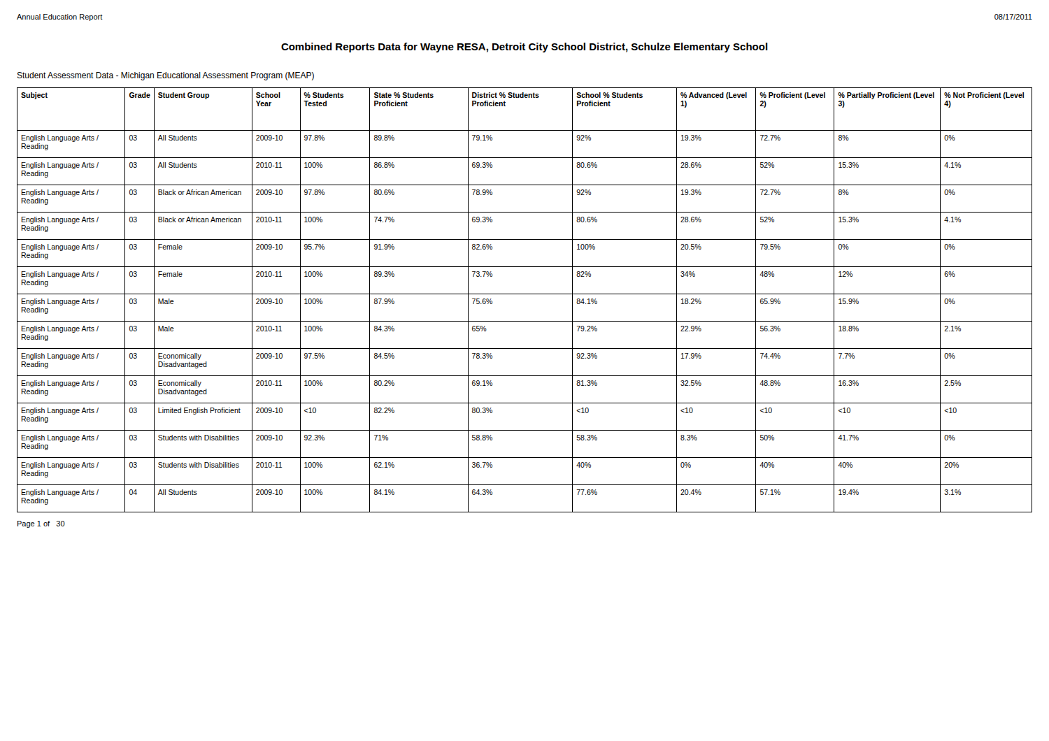Annual Education Report 08/17/2011
Combined Reports Data for Wayne RESA, Detroit City School District, Schulze Elementary School
Student Assessment Data - Michigan Educational Assessment Program (MEAP)
| Subject | Grade | Student Group | School Year | % Students Tested | State % Students Proficient | District % Students Proficient | School % Students Proficient | % Advanced (Level 1) | % Proficient (Level 2) | % Partially Proficient (Level 3) | % Not Proficient (Level 4) |
| --- | --- | --- | --- | --- | --- | --- | --- | --- | --- | --- | --- |
| English Language Arts / Reading | 03 | All Students | 2009-10 | 97.8% | 89.8% | 79.1% | 92% | 19.3% | 72.7% | 8% | 0% |
| English Language Arts / Reading | 03 | All Students | 2010-11 | 100% | 86.8% | 69.3% | 80.6% | 28.6% | 52% | 15.3% | 4.1% |
| English Language Arts / Reading | 03 | Black or African American | 2009-10 | 97.8% | 80.6% | 78.9% | 92% | 19.3% | 72.7% | 8% | 0% |
| English Language Arts / Reading | 03 | Black or African American | 2010-11 | 100% | 74.7% | 69.3% | 80.6% | 28.6% | 52% | 15.3% | 4.1% |
| English Language Arts / Reading | 03 | Female | 2009-10 | 95.7% | 91.9% | 82.6% | 100% | 20.5% | 79.5% | 0% | 0% |
| English Language Arts / Reading | 03 | Female | 2010-11 | 100% | 89.3% | 73.7% | 82% | 34% | 48% | 12% | 6% |
| English Language Arts / Reading | 03 | Male | 2009-10 | 100% | 87.9% | 75.6% | 84.1% | 18.2% | 65.9% | 15.9% | 0% |
| English Language Arts / Reading | 03 | Male | 2010-11 | 100% | 84.3% | 65% | 79.2% | 22.9% | 56.3% | 18.8% | 2.1% |
| English Language Arts / Reading | 03 | Economically Disadvantaged | 2009-10 | 97.5% | 84.5% | 78.3% | 92.3% | 17.9% | 74.4% | 7.7% | 0% |
| English Language Arts / Reading | 03 | Economically Disadvantaged | 2010-11 | 100% | 80.2% | 69.1% | 81.3% | 32.5% | 48.8% | 16.3% | 2.5% |
| English Language Arts / Reading | 03 | Limited English Proficient | 2009-10 | <10 | 82.2% | 80.3% | <10 | <10 | <10 | <10 | <10 |
| English Language Arts / Reading | 03 | Students with Disabilities | 2009-10 | 92.3% | 71% | 58.8% | 58.3% | 8.3% | 50% | 41.7% | 0% |
| English Language Arts / Reading | 03 | Students with Disabilities | 2010-11 | 100% | 62.1% | 36.7% | 40% | 0% | 40% | 40% | 20% |
| English Language Arts / Reading | 04 | All Students | 2009-10 | 100% | 84.1% | 64.3% | 77.6% | 20.4% | 57.1% | 19.4% | 3.1% |
Page 1 of 30